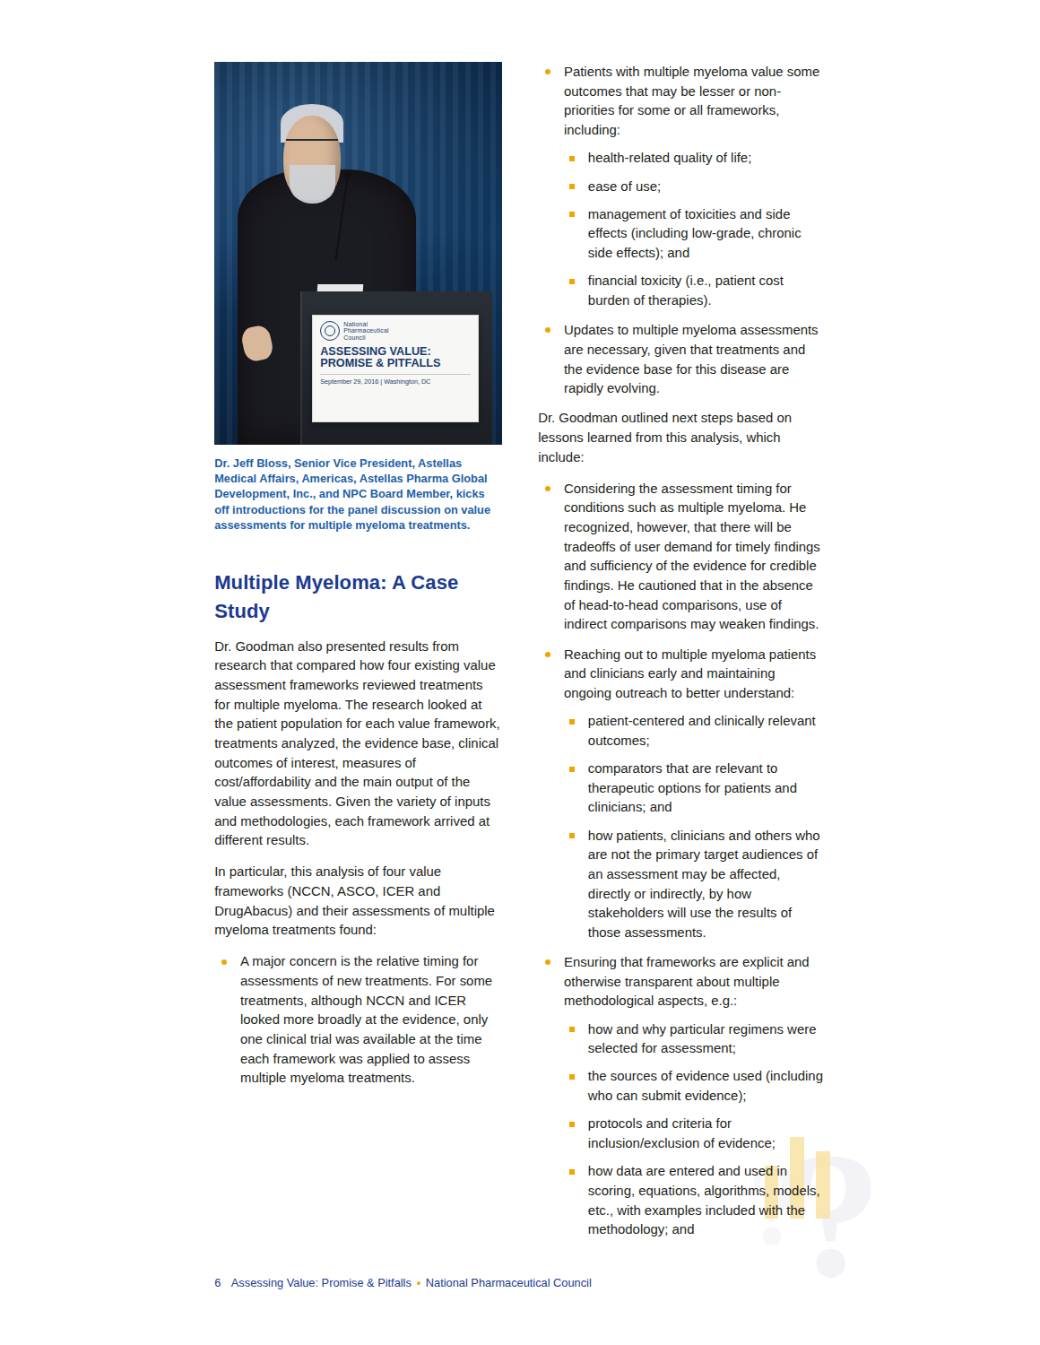? ?
National
Pharmaceutical
Council
ASSESSING VALUE:
PROMISE & PITFALLS
September 29, 2016 | Washington, DC
Dr. Jeff Bloss, Senior Vice President, Astellas Medical Affairs, Americas, Astellas Pharma Global Development, Inc., and NPC Board Member, kicks off introductions for the panel discussion on value assessments for multiple myeloma treatments.
Multiple Myeloma: A Case Study
Dr. Goodman also presented results from research that compared how four existing value assessment frameworks reviewed treatments for multiple myeloma. The research looked at the patient population for each value framework, treatments analyzed, the evidence base, clinical outcomes of interest, measures of cost/affordability and the main output of the value assessments. Given the variety of inputs and methodologies, each framework arrived at different results.
In particular, this analysis of four value frameworks (NCCN, ASCO, ICER and DrugAbacus) and their assessments of multiple myeloma treatments found:
A major concern is the relative timing for assessments of new treatments. For some treatments, although NCCN and ICER looked more broadly at the evidence, only one clinical trial was available at the time each framework was applied to assess multiple myeloma treatments.
Patients with multiple myeloma value some outcomes that may be lesser or non-priorities for some or all frameworks, including:
health-related quality of life;
ease of use;
management of toxicities and side effects (including low-grade, chronic side effects); and
financial toxicity (i.e., patient cost burden of therapies).
Updates to multiple myeloma assessments are necessary, given that treatments and the evidence base for this disease are rapidly evolving.
Dr. Goodman outlined next steps based on lessons learned from this analysis, which include:
Considering the assessment timing for conditions such as multiple myeloma. He recognized, however, that there will be tradeoffs of user demand for timely findings and sufficiency of the evidence for credible findings. He cautioned that in the absence of head-to-head comparisons, use of indirect comparisons may weaken findings.
Reaching out to multiple myeloma patients and clinicians early and maintaining ongoing outreach to better understand:
patient-centered and clinically relevant outcomes;
comparators that are relevant to therapeutic options for patients and clinicians; and
how patients, clinicians and others who are not the primary target audiences of an assessment may be affected, directly or indirectly, by how stakeholders will use the results of those assessments.
Ensuring that frameworks are explicit and otherwise transparent about multiple methodological aspects, e.g.:
how and why particular regimens were selected for assessment;
the sources of evidence used (including who can submit evidence);
protocols and criteria for inclusion/exclusion of evidence;
how data are entered and used in scoring, equations, algorithms, models, etc., with examples included with the methodology; and
6 Assessing Value: Promise & Pitfalls•National Pharmaceutical Council